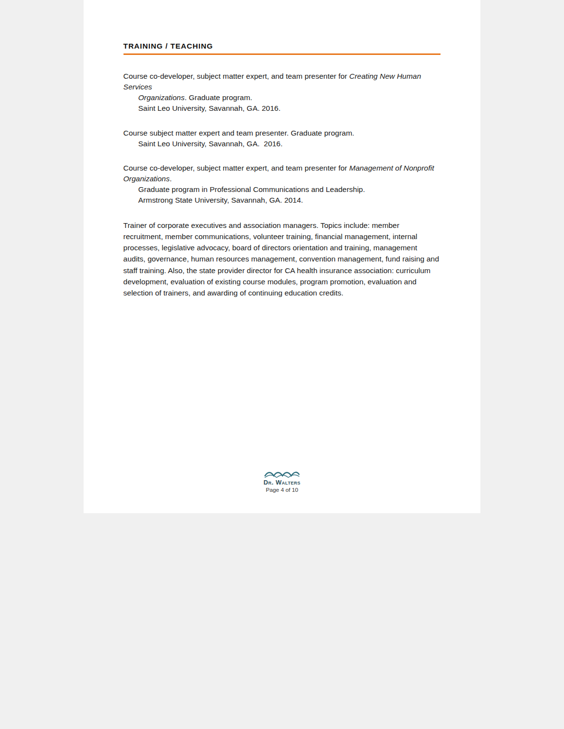Training / Teaching
Course co-developer, subject matter expert, and team presenter for Creating New Human Services Organizations. Graduate program. Saint Leo University, Savannah, GA. 2016.
Course subject matter expert and team presenter. Graduate program. Saint Leo University, Savannah, GA. 2016.
Course co-developer, subject matter expert, and team presenter for Management of Nonprofit Organizations. Graduate program in Professional Communications and Leadership. Armstrong State University, Savannah, GA. 2014.
Trainer of corporate executives and association managers. Topics include: member recruitment, member communications, volunteer training, financial management, internal processes, legislative advocacy, board of directors orientation and training, management audits, governance, human resources management, convention management, fund raising and staff training. Also, the state provider director for CA health insurance association: curriculum development, evaluation of existing course modules, program promotion, evaluation and selection of trainers, and awarding of continuing education credits.
Dr. Walters
Page 4 of 10